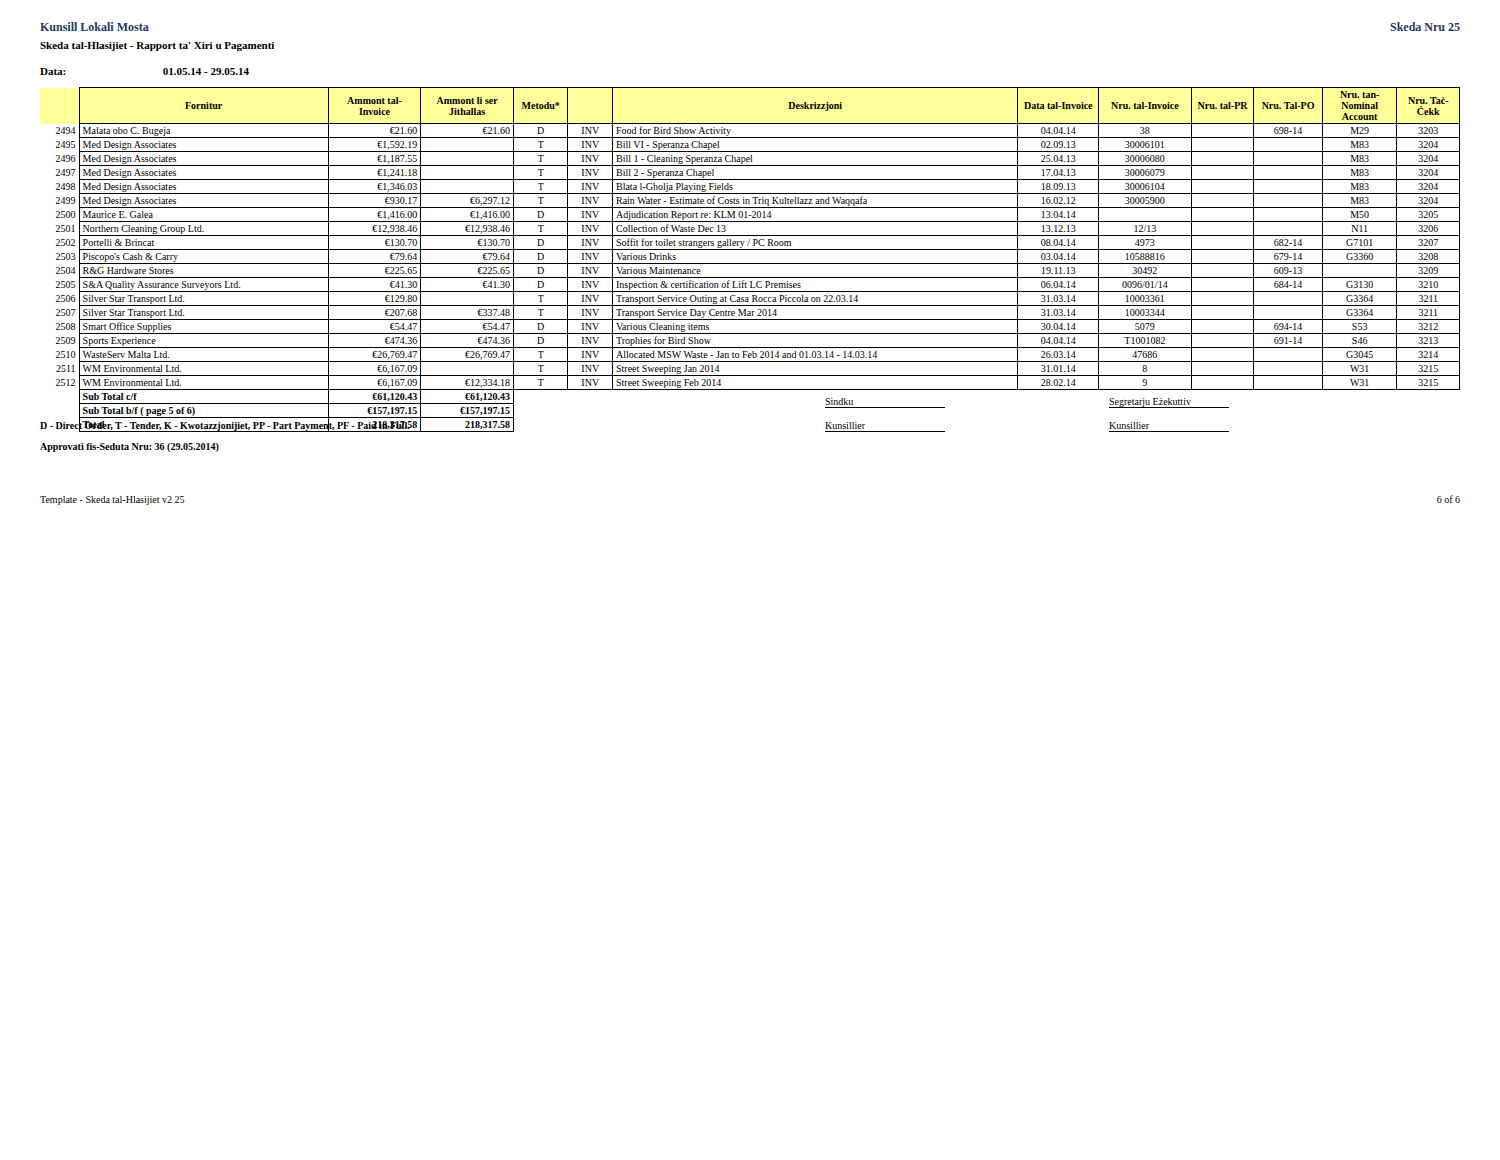Skeda Nru 25
Kunsill Lokali Mosta
Skeda tal-Hlasijiet - Rapport ta' Xiri u Pagamenti
Data: 01.05.14 - 29.05.14
| | Fornitur | Ammont tal-Invoice | Ammont li ser Jithallas | Metodu* | | Deskrizzjoni | Data tal-Invoice | Nru. tal-Invoice | Nru. tal-PR | Nru. Tal-PO | Nru. tan-Nominal Account | Nru. Taċ-Ċekk |
| --- | --- | --- | --- | --- | --- | --- | --- | --- | --- | --- | --- | --- |
| 2494 | Malata obo C. Bugeja | €21.60 | €21.60 | D | INV | Food for Bird Show Activity | 04.04.14 | 38 | | 698-14 | M29 | 3203 |
| 2495 | Med Design Associates | €1,592.19 | | T | INV | Bill VI - Speranza Chapel | 02.09.13 | 30006101 | | | M83 | 3204 |
| 2496 | Med Design Associates | €1,187.55 | | T | INV | Bill 1 - Cleaning Speranza Chapel | 25.04.13 | 30006080 | | | M83 | 3204 |
| 2497 | Med Design Associates | €1,241.18 | | T | INV | Bill 2 - Speranza Chapel | 17.04.13 | 30006079 | | | M83 | 3204 |
| 2498 | Med Design Associates | €1,346.03 | | T | INV | Blata l-Gholja Playing Fields | 18.09.13 | 30006104 | | | M83 | 3204 |
| 2499 | Med Design Associates | €930.17 | €6,297.12 | T | INV | Rain Water - Estimate of Costs in Triq Kultellazz and Waqqafa | 16.02.12 | 30005900 | | | M83 | 3204 |
| 2500 | Maurice E. Galea | €1,416.00 | €1,416.00 | D | INV | Adjudication Report re: KLM 01-2014 | 13.04.14 | | | | M50 | 3205 |
| 2501 | Northern Cleaning Group Ltd. | €12,938.46 | €12,938.46 | T | INV | Collection of Waste Dec 13 | 13.12.13 | 12/13 | | | N11 | 3206 |
| 2502 | Portelli & Brincat | €130.70 | €130.70 | D | INV | Soffit for toilet strangers gallery / PC Room | 08.04.14 | 4973 | | 682-14 | G7101 | 3207 |
| 2503 | Piscopo's Cash & Carry | €79.64 | €79.64 | D | INV | Various Drinks | 03.04.14 | 10588816 | | 679-14 | G3360 | 3208 |
| 2504 | R&G Hardware Stores | €225.65 | €225.65 | D | INV | Various Maintenance | 19.11.13 | 30492 | | 609-13 | | 3209 |
| 2505 | S&A Quality Assurance Surveyors Ltd. | €41.30 | €41.30 | D | INV | Inspection & certification of Lift LC Premises | 06.04.14 | 0096/01/14 | | 684-14 | G3130 | 3210 |
| 2506 | Silver Star Transport Ltd. | €129.80 | | T | INV | Transport Service Outing at Casa Rocca Piccola on 22.03.14 | 31.03.14 | 10003361 | | | G3364 | 3211 |
| 2507 | Silver Star Transport Ltd. | €207.68 | €337.48 | T | INV | Transport Service Day Centre Mar 2014 | 31.03.14 | 10003344 | | | G3364 | 3211 |
| 2508 | Smart Office Supplies | €54.47 | €54.47 | D | INV | Various Cleaning items | 30.04.14 | 5079 | | 694-14 | S53 | 3212 |
| 2509 | Sports Experience | €474.36 | €474.36 | D | INV | Trophies for Bird Show | 04.04.14 | T1001082 | | 691-14 | S46 | 3213 |
| 2510 | WasteServ Malta Ltd. | €26,769.47 | €26,769.47 | T | INV | Allocated MSW Waste - Jan to Feb 2014 and 01.03.14 - 14.03.14 | 26.03.14 | 47686 | | | G3045 | 3214 |
| 2511 | WM Environmental Ltd. | €6,167.09 | | T | INV | Street Sweeping Jan 2014 | 31.01.14 | 8 | | | W31 | 3215 |
| 2512 | WM Environmental Ltd. | €6,167.09 | €12,334.18 | T | INV | Street Sweeping Feb 2014 | 28.02.14 | 9 | | | W31 | 3215 |
| | Sub Total c/f | €61,120.43 | €61,120.43 | | | | | | | | | |
| | Sub Total b/f ( page 5 of 6) | €157,197.15 | €157,197.15 | | | | | | | | | |
| | Total | 218,317.58 | 218,317.58 | | | | | | | | | |
| | Sindku | Segretarju Eżekuttiv |
D - Direct Order, T - Tender, K - Kwotazzjonijiet, PP - Part Payment, PF - Paid in Full.
Approvati fis-Seduta Nru: 36 (29.05.2014)
| | Kunsillier | Kunsillier |
Template - Skeda tal-Hlasijiet v2 25 6 of 6